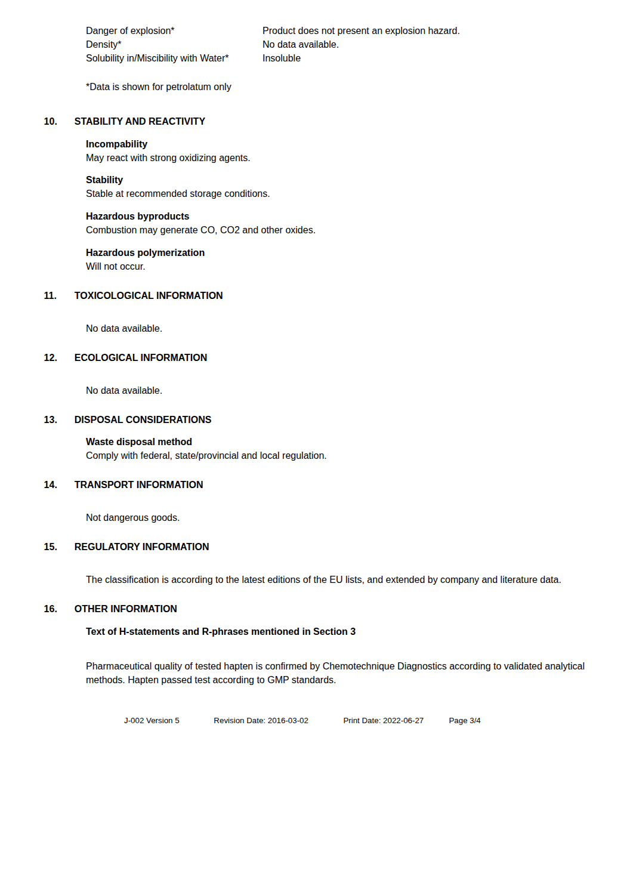| Danger of explosion* | Product does not present an explosion hazard. |
| Density* | No data available. |
| Solubility in/Miscibility with Water* | Insoluble |
*Data is shown for petrolatum only
10. Stability and Reactivity
Incompability
May react with strong oxidizing agents.
Stability
Stable at recommended storage conditions.
Hazardous byproducts
Combustion may generate CO, CO2 and other oxides.
Hazardous polymerization
Will not occur.
11. Toxicological Information
No data available.
12. Ecological Information
No data available.
13. Disposal Considerations
Waste disposal method
Comply with federal, state/provincial and local regulation.
14. Transport Information
Not dangerous goods.
15. Regulatory Information
The classification is according to the latest editions of the EU lists, and extended by company and literature data.
16. Other Information
Text of H-statements and R-phrases mentioned in Section 3
Pharmaceutical quality of tested hapten is confirmed by Chemotechnique Diagnostics according to validated analytical methods. Hapten passed test according to GMP standards.
J-002 Version 5 Revision Date: 2016-03-02 Print Date: 2022-06-27 Page 3/4